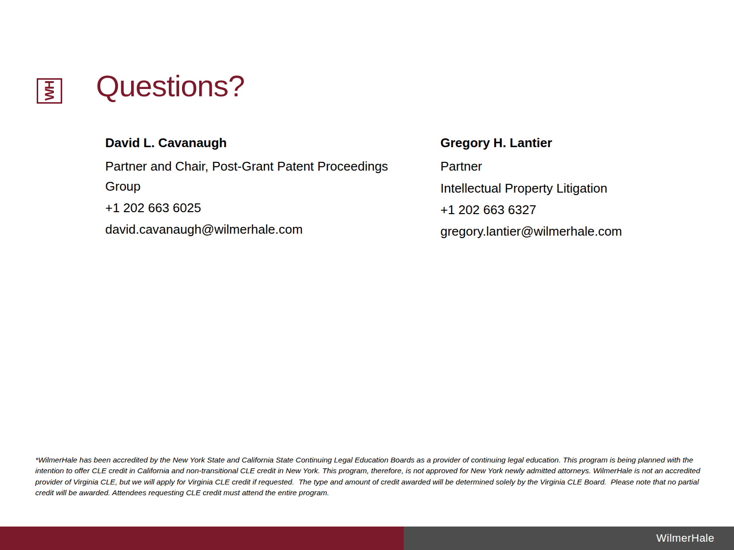WH
Questions?
David L. Cavanaugh
Partner and Chair, Post-Grant Patent Proceedings Group
+1 202 663 6025
david.cavanaugh@wilmerhale.com
Gregory H. Lantier
Partner
Intellectual Property Litigation
+1 202 663 6327
gregory.lantier@wilmerhale.com
*WilmerHale has been accredited by the New York State and California State Continuing Legal Education Boards as a provider of continuing legal education. This program is being planned with the intention to offer CLE credit in California and non-transitional CLE credit in New York. This program, therefore, is not approved for New York newly admitted attorneys. WilmerHale is not an accredited provider of Virginia CLE, but we will apply for Virginia CLE credit if requested. The type and amount of credit awarded will be determined solely by the Virginia CLE Board. Please note that no partial credit will be awarded. Attendees requesting CLE credit must attend the entire program.
WilmerHale